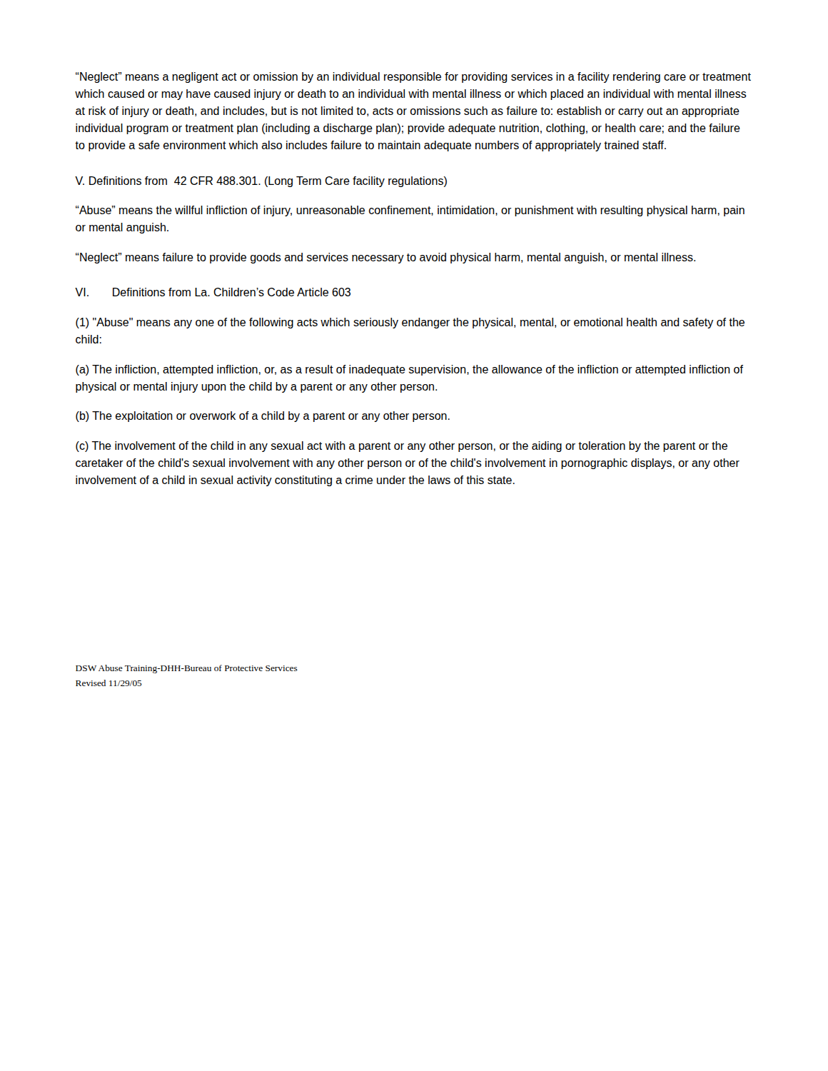“Neglect” means a negligent act or omission by an individual responsible for providing services in a facility rendering care or treatment which caused or may have caused injury or death to an individual with mental illness or which placed an individual with mental illness at risk of injury or death, and includes, but is not limited to, acts or omissions such as failure to: establish or carry out an appropriate individual program or treatment plan (including a discharge plan); provide adequate nutrition, clothing, or health care; and the failure to provide a safe environment which also includes failure to maintain adequate numbers of appropriately trained staff.
V. Definitions from 42 CFR 488.301. (Long Term Care facility regulations)
“Abuse” means the willful infliction of injury, unreasonable confinement, intimidation, or punishment with resulting physical harm, pain or mental anguish.
“Neglect” means failure to provide goods and services necessary to avoid physical harm, mental anguish, or mental illness.
VI. Definitions from La. Children’s Code Article 603
(1) "Abuse" means any one of the following acts which seriously endanger the physical, mental, or emotional health and safety of the child:
(a) The infliction, attempted infliction, or, as a result of inadequate supervision, the allowance of the infliction or attempted infliction of physical or mental injury upon the child by a parent or any other person.
(b) The exploitation or overwork of a child by a parent or any other person.
(c) The involvement of the child in any sexual act with a parent or any other person, or the aiding or toleration by the parent or the caretaker of the child's sexual involvement with any other person or of the child's involvement in pornographic displays, or any other involvement of a child in sexual activity constituting a crime under the laws of this state.
DSW Abuse Training-DHH-Bureau of Protective Services
Revised 11/29/05